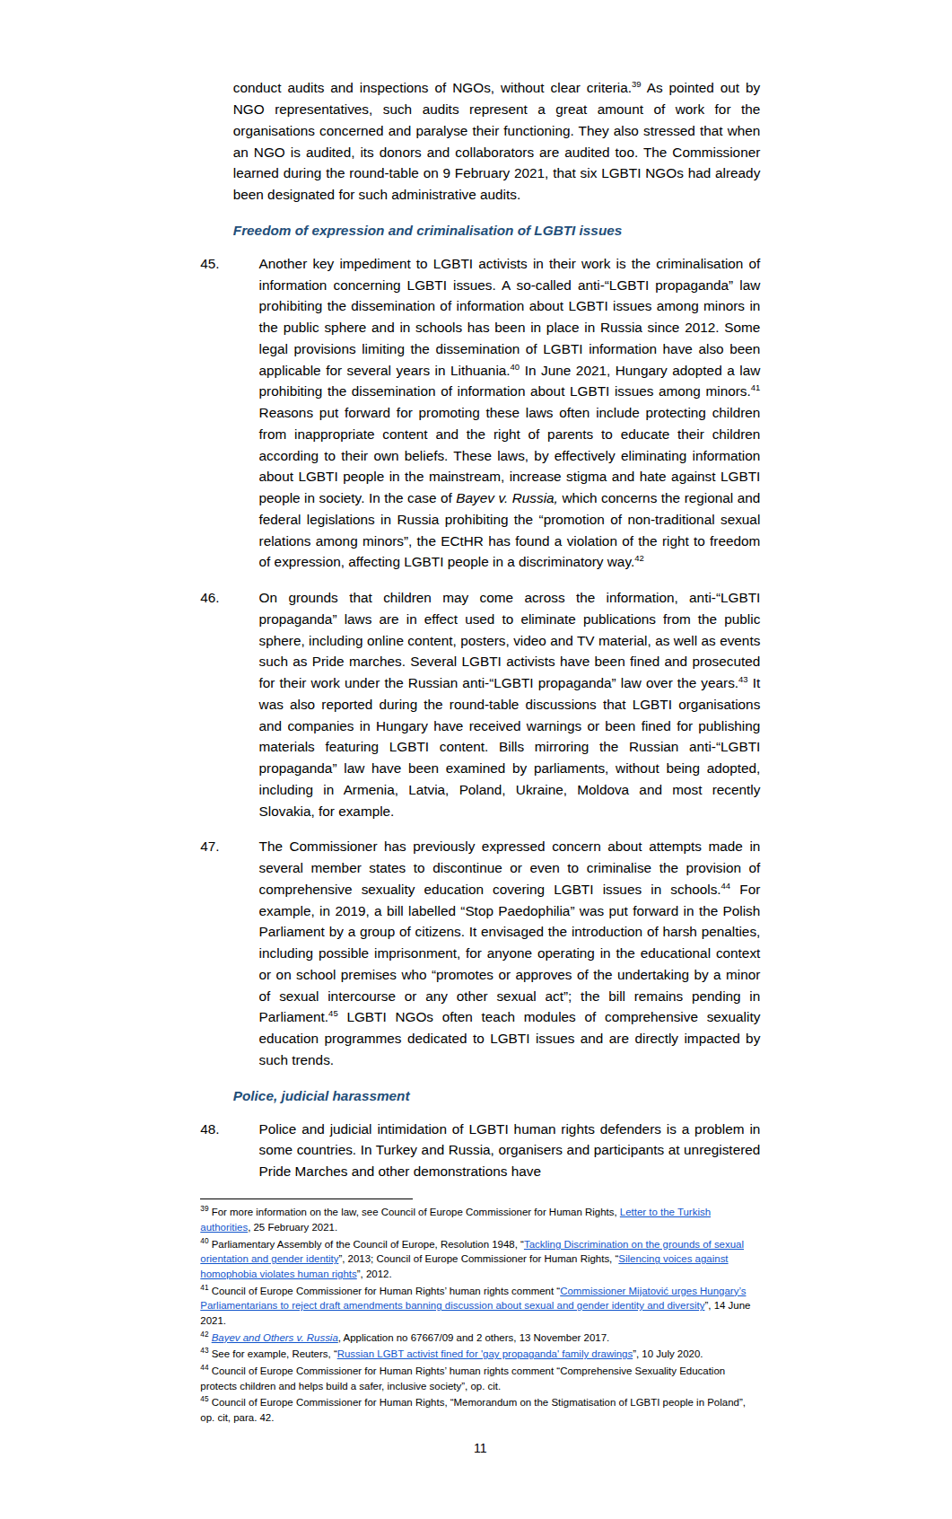conduct audits and inspections of NGOs, without clear criteria.39 As pointed out by NGO representatives, such audits represent a great amount of work for the organisations concerned and paralyse their functioning. They also stressed that when an NGO is audited, its donors and collaborators are audited too. The Commissioner learned during the round-table on 9 February 2021, that six LGBTI NGOs had already been designated for such administrative audits.
Freedom of expression and criminalisation of LGBTI issues
45.
Another key impediment to LGBTI activists in their work is the criminalisation of information concerning LGBTI issues. A so-called anti-“LGBTI propaganda” law prohibiting the dissemination of information about LGBTI issues among minors in the public sphere and in schools has been in place in Russia since 2012. Some legal provisions limiting the dissemination of LGBTI information have also been applicable for several years in Lithuania.40 In June 2021, Hungary adopted a law prohibiting the dissemination of information about LGBTI issues among minors.41 Reasons put forward for promoting these laws often include protecting children from inappropriate content and the right of parents to educate their children according to their own beliefs. These laws, by effectively eliminating information about LGBTI people in the mainstream, increase stigma and hate against LGBTI people in society. In the case of Bayev v. Russia, which concerns the regional and federal legislations in Russia prohibiting the “promotion of non-traditional sexual relations among minors”, the ECtHR has found a violation of the right to freedom of expression, affecting LGBTI people in a discriminatory way.42
46.
On grounds that children may come across the information, anti-“LGBTI propaganda” laws are in effect used to eliminate publications from the public sphere, including online content, posters, video and TV material, as well as events such as Pride marches. Several LGBTI activists have been fined and prosecuted for their work under the Russian anti-“LGBTI propaganda” law over the years.43 It was also reported during the round-table discussions that LGBTI organisations and companies in Hungary have received warnings or been fined for publishing materials featuring LGBTI content. Bills mirroring the Russian anti-“LGBTI propaganda” law have been examined by parliaments, without being adopted, including in Armenia, Latvia, Poland, Ukraine, Moldova and most recently Slovakia, for example.
47.
The Commissioner has previously expressed concern about attempts made in several member states to discontinue or even to criminalise the provision of comprehensive sexuality education covering LGBTI issues in schools.44 For example, in 2019, a bill labelled “Stop Paedophilia” was put forward in the Polish Parliament by a group of citizens. It envisaged the introduction of harsh penalties, including possible imprisonment, for anyone operating in the educational context or on school premises who “promotes or approves of the undertaking by a minor of sexual intercourse or any other sexual act”; the bill remains pending in Parliament.45 LGBTI NGOs often teach modules of comprehensive sexuality education programmes dedicated to LGBTI issues and are directly impacted by such trends.
Police, judicial harassment
48.
Police and judicial intimidation of LGBTI human rights defenders is a problem in some countries. In Turkey and Russia, organisers and participants at unregistered Pride Marches and other demonstrations have
39 For more information on the law, see Council of Europe Commissioner for Human Rights, Letter to the Turkish authorities, 25 February 2021.
40 Parliamentary Assembly of the Council of Europe, Resolution 1948, “Tackling Discrimination on the grounds of sexual orientation and gender identity”, 2013; Council of Europe Commissioner for Human Rights, “Silencing voices against homophobia violates human rights”, 2012.
41 Council of Europe Commissioner for Human Rights’ human rights comment “Commissioner Mijatović urges Hungary’s Parliamentarians to reject draft amendments banning discussion about sexual and gender identity and diversity”, 14 June 2021.
42 Bayev and Others v. Russia, Application no 67667/09 and 2 others, 13 November 2017.
43 See for example, Reuters, “Russian LGBT activist fined for 'gay propaganda' family drawings”, 10 July 2020.
44 Council of Europe Commissioner for Human Rights’ human rights comment “Comprehensive Sexuality Education protects children and helps build a safer, inclusive society”, op. cit.
45 Council of Europe Commissioner for Human Rights, “Memorandum on the Stigmatisation of LGBTI people in Poland”, op. cit, para. 42.
11